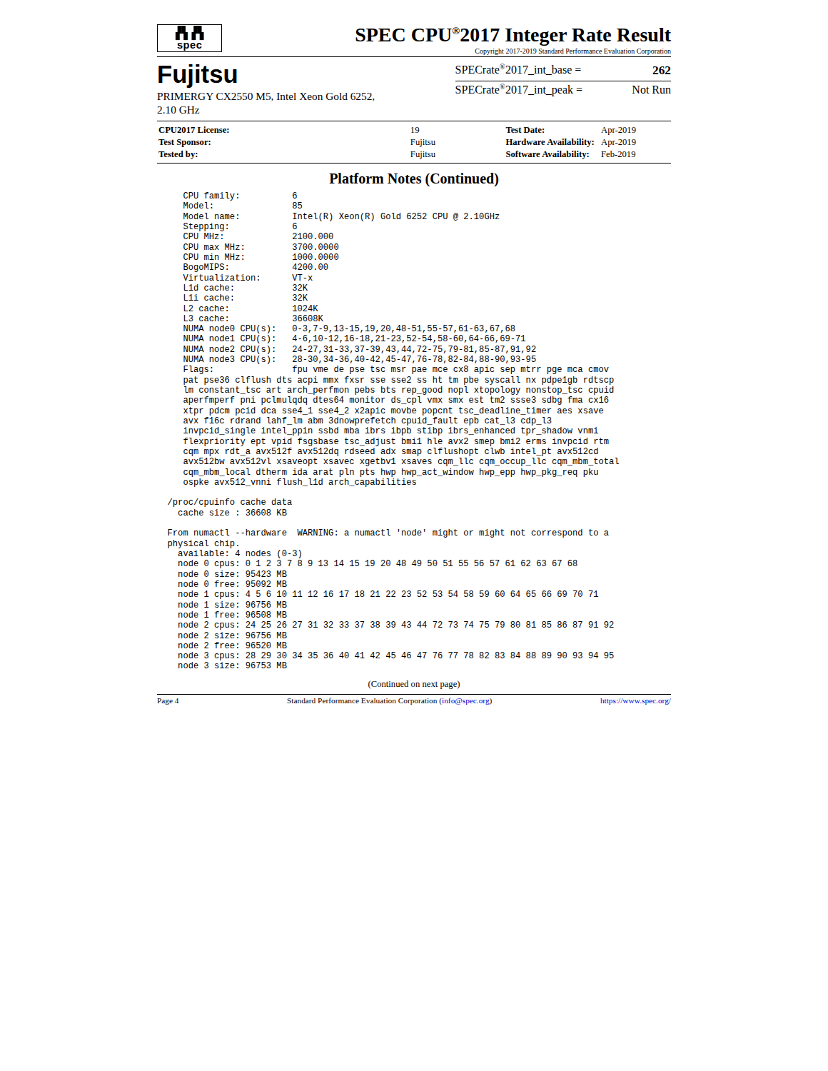██ ██
█ █ █ █
spec
SPEC CPU®2017 Integer Rate Result
Copyright 2017-2019 Standard Performance Evaluation Corporation
Fujitsu
PRIMERGY CX2550 M5, Intel Xeon Gold 6252,
2.10 GHz
SPECrate®2017_int_base = 262
SPECrate®2017_int_peak = Not Run
| CPU2017 License: | 19 | Test Date: | Apr-2019 |
| Test Sponsor: | Fujitsu | Hardware Availability: | Apr-2019 |
| Tested by: | Fujitsu | Software Availability: | Feb-2019 |
Platform Notes (Continued)
     CPU family:          6
     Model:               85
     Model name:          Intel(R) Xeon(R) Gold 6252 CPU @ 2.10GHz
     Stepping:            6
     CPU MHz:             2100.000
     CPU max MHz:         3700.0000
     CPU min MHz:         1000.0000
     BogoMIPS:            4200.00
     Virtualization:      VT-x
     L1d cache:           32K
     L1i cache:           32K
     L2 cache:            1024K
     L3 cache:            36608K
     NUMA node0 CPU(s):   0-3,7-9,13-15,19,20,48-51,55-57,61-63,67,68
     NUMA node1 CPU(s):   4-6,10-12,16-18,21-23,52-54,58-60,64-66,69-71
     NUMA node2 CPU(s):   24-27,31-33,37-39,43,44,72-75,79-81,85-87,91,92
     NUMA node3 CPU(s):   28-30,34-36,40-42,45-47,76-78,82-84,88-90,93-95
     Flags:               fpu vme de pse tsc msr pae mce cx8 apic sep mtrr pge mca cmov
     pat pse36 clflush dts acpi mmx fxsr sse sse2 ss ht tm pbe syscall nx pdpe1gb rdtscp
     lm constant_tsc art arch_perfmon pebs bts rep_good nopl xtopology nonstop_tsc cpuid
     aperfmperf pni pclmulqdq dtes64 monitor ds_cpl vmx smx est tm2 ssse3 sdbg fma cx16
     xtpr pdcm pcid dca sse4_1 sse4_2 x2apic movbe popcnt tsc_deadline_timer aes xsave
     avx f16c rdrand lahf_lm abm 3dnowprefetch cpuid_fault epb cat_l3 cdp_l3
     invpcid_single intel_ppin ssbd mba ibrs ibpb stibp ibrs_enhanced tpr_shadow vnmi
     flexpriority ept vpid fsgsbase tsc_adjust bmi1 hle avx2 smep bmi2 erms invpcid rtm
     cqm mpx rdt_a avx512f avx512dq rdseed adx smap clflushopt clwb intel_pt avx512cd
     avx512bw avx512vl xsaveopt xsavec xgetbv1 xsaves cqm_llc cqm_occup_llc cqm_mbm_total
     cqm_mbm_local dtherm ida arat pln pts hwp hwp_act_window hwp_epp hwp_pkg_req pku
     ospke avx512_vnni flush_l1d arch_capabilities

  /proc/cpuinfo cache data
    cache size : 36608 KB

  From numactl --hardware  WARNING: a numactl 'node' might or might not correspond to a
  physical chip.
    available: 4 nodes (0-3)
    node 0 cpus: 0 1 2 3 7 8 9 13 14 15 19 20 48 49 50 51 55 56 57 61 62 63 67 68
    node 0 size: 95423 MB
    node 0 free: 95092 MB
    node 1 cpus: 4 5 6 10 11 12 16 17 18 21 22 23 52 53 54 58 59 60 64 65 66 69 70 71
    node 1 size: 96756 MB
    node 1 free: 96508 MB
    node 2 cpus: 24 25 26 27 31 32 33 37 38 39 43 44 72 73 74 75 79 80 81 85 86 87 91 92
    node 2 size: 96756 MB
    node 2 free: 96520 MB
    node 3 cpus: 28 29 30 34 35 36 40 41 42 45 46 47 76 77 78 82 83 84 88 89 90 93 94 95
    node 3 size: 96753 MB
(Continued on next page)
Page 4
Standard Performance Evaluation Corporation (info@spec.org)
https://www.spec.org/